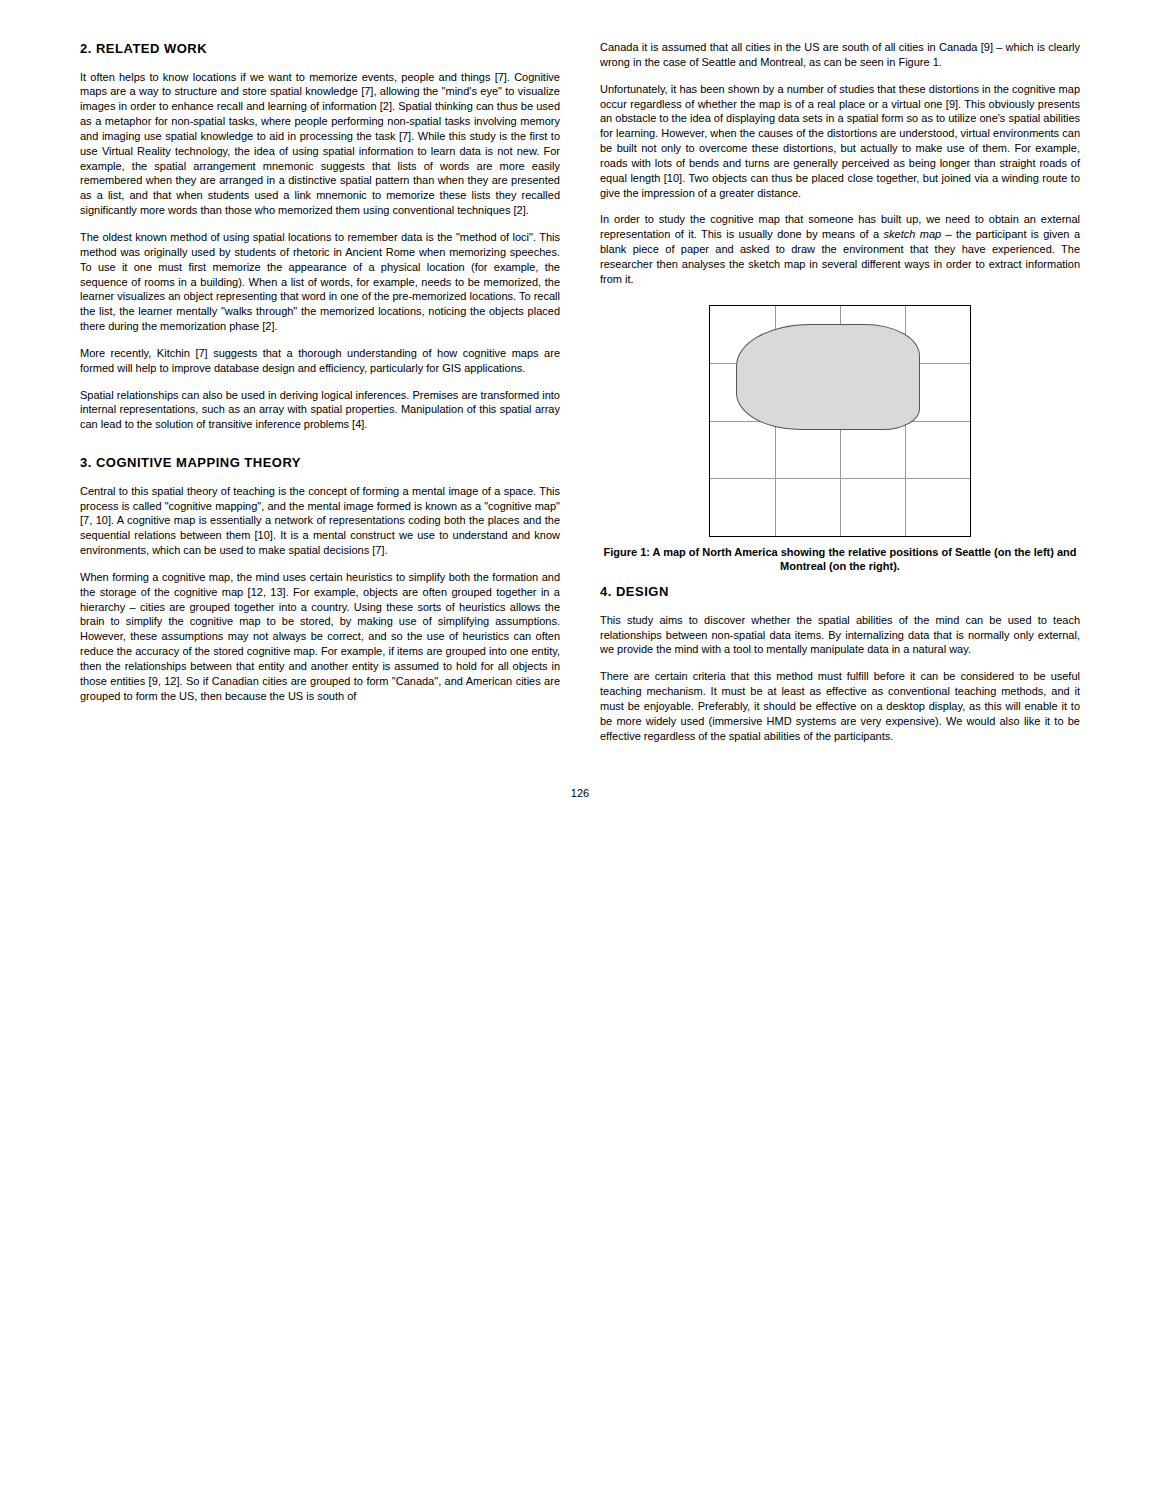2. RELATED WORK
It often helps to know locations if we want to memorize events, people and things [7]. Cognitive maps are a way to structure and store spatial knowledge [7], allowing the "mind's eye" to visualize images in order to enhance recall and learning of information [2]. Spatial thinking can thus be used as a metaphor for non-spatial tasks, where people performing non-spatial tasks involving memory and imaging use spatial knowledge to aid in processing the task [7]. While this study is the first to use Virtual Reality technology, the idea of using spatial information to learn data is not new. For example, the spatial arrangement mnemonic suggests that lists of words are more easily remembered when they are arranged in a distinctive spatial pattern than when they are presented as a list, and that when students used a link mnemonic to memorize these lists they recalled significantly more words than those who memorized them using conventional techniques [2].
The oldest known method of using spatial locations to remember data is the "method of loci". This method was originally used by students of rhetoric in Ancient Rome when memorizing speeches. To use it one must first memorize the appearance of a physical location (for example, the sequence of rooms in a building). When a list of words, for example, needs to be memorized, the learner visualizes an object representing that word in one of the pre-memorized locations. To recall the list, the learner mentally "walks through" the memorized locations, noticing the objects placed there during the memorization phase [2].
More recently, Kitchin [7] suggests that a thorough understanding of how cognitive maps are formed will help to improve database design and efficiency, particularly for GIS applications.
Spatial relationships can also be used in deriving logical inferences. Premises are transformed into internal representations, such as an array with spatial properties. Manipulation of this spatial array can lead to the solution of transitive inference problems [4].
3. COGNITIVE MAPPING THEORY
Central to this spatial theory of teaching is the concept of forming a mental image of a space. This process is called "cognitive mapping", and the mental image formed is known as a "cognitive map" [7, 10]. A cognitive map is essentially a network of representations coding both the places and the sequential relations between them [10]. It is a mental construct we use to understand and know environments, which can be used to make spatial decisions [7].
When forming a cognitive map, the mind uses certain heuristics to simplify both the formation and the storage of the cognitive map [12, 13]. For example, objects are often grouped together in a hierarchy – cities are grouped together into a country. Using these sorts of heuristics allows the brain to simplify the cognitive map to be stored, by making use of simplifying assumptions. However, these assumptions may not always be correct, and so the use of heuristics can often reduce the accuracy of the stored cognitive map. For example, if items are grouped into one entity, then the relationships between that entity and another entity is assumed to hold for all objects in those entities [9, 12]. So if Canadian cities are grouped to form "Canada", and American cities are grouped to form the US, then because the US is south of
Canada it is assumed that all cities in the US are south of all cities in Canada [9] – which is clearly wrong in the case of Seattle and Montreal, as can be seen in Figure 1.
Unfortunately, it has been shown by a number of studies that these distortions in the cognitive map occur regardless of whether the map is of a real place or a virtual one [9]. This obviously presents an obstacle to the idea of displaying data sets in a spatial form so as to utilize one's spatial abilities for learning. However, when the causes of the distortions are understood, virtual environments can be built not only to overcome these distortions, but actually to make use of them. For example, roads with lots of bends and turns are generally perceived as being longer than straight roads of equal length [10]. Two objects can thus be placed close together, but joined via a winding route to give the impression of a greater distance.
In order to study the cognitive map that someone has built up, we need to obtain an external representation of it. This is usually done by means of a sketch map – the participant is given a blank piece of paper and asked to draw the environment that they have experienced. The researcher then analyses the sketch map in several different ways in order to extract information from it.
Figure 1: A map of North America showing the relative positions of Seattle (on the left) and Montreal (on the right).
4. DESIGN
This study aims to discover whether the spatial abilities of the mind can be used to teach relationships between non-spatial data items. By internalizing data that is normally only external, we provide the mind with a tool to mentally manipulate data in a natural way.
There are certain criteria that this method must fulfill before it can be considered to be useful teaching mechanism. It must be at least as effective as conventional teaching methods, and it must be enjoyable. Preferably, it should be effective on a desktop display, as this will enable it to be more widely used (immersive HMD systems are very expensive). We would also like it to be effective regardless of the spatial abilities of the participants.
126